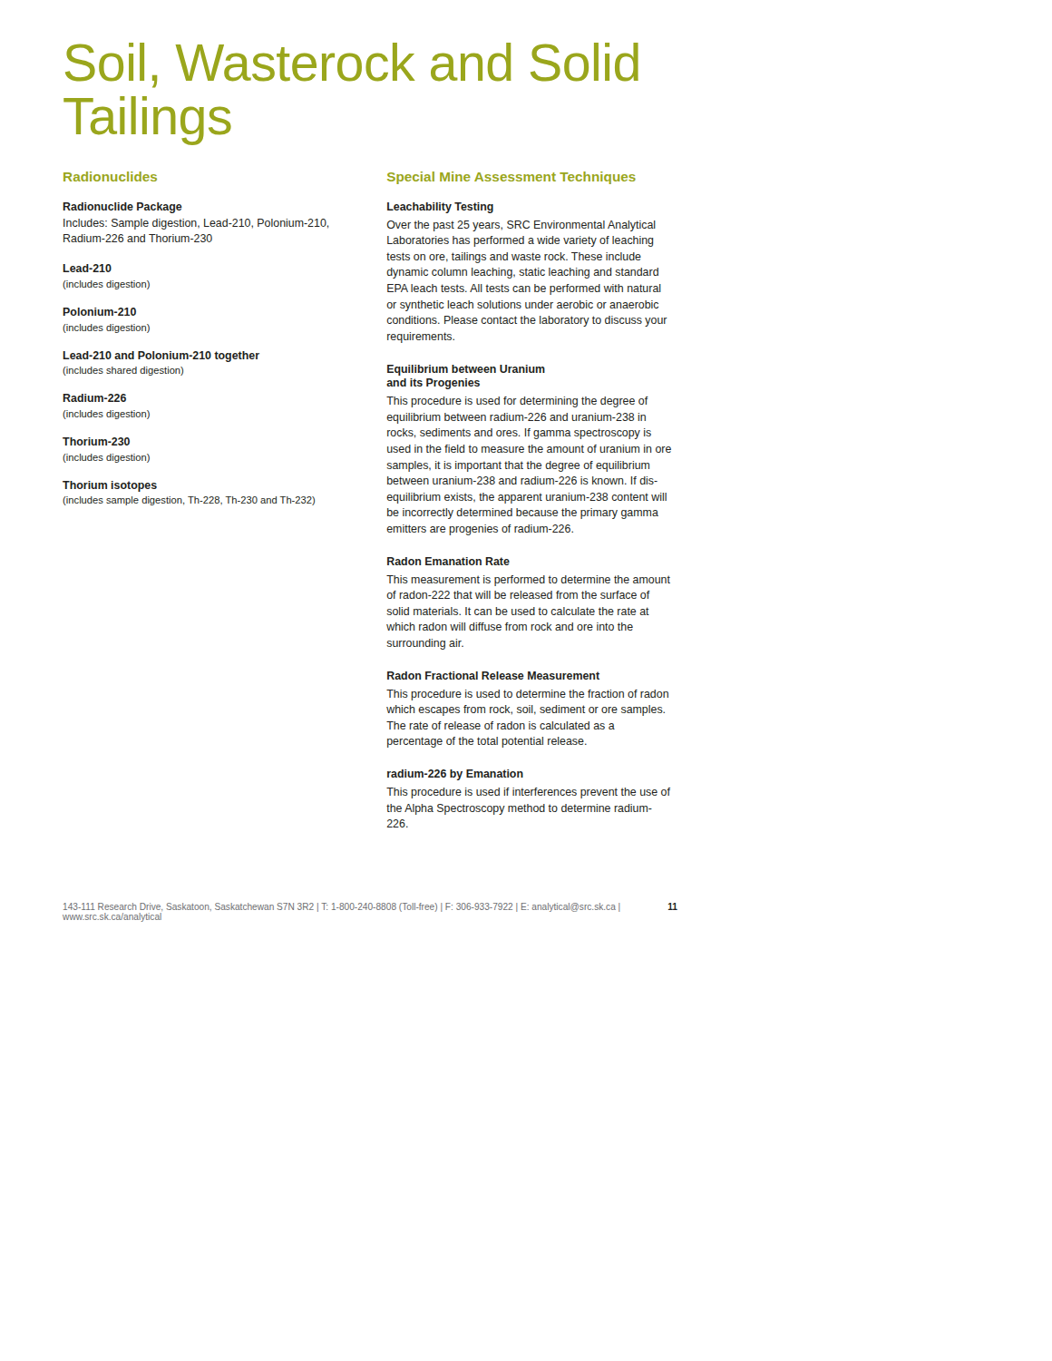Soil, Wasterock and Solid Tailings
Radionuclides
Radionuclide Package
Includes: Sample digestion, Lead-210, Polonium-210, Radium-226 and Thorium-230
Lead-210
(includes digestion)
Polonium-210
(includes digestion)
Lead-210 and Polonium-210 together
(includes shared digestion)
Radium-226
(includes digestion)
Thorium-230
(includes digestion)
Thorium isotopes
(includes sample digestion, Th-228, Th-230 and Th-232)
Special Mine Assessment Techniques
Leachability Testing
Over the past 25 years, SRC Environmental Analytical Laboratories has performed a wide variety of leaching tests on ore, tailings and waste rock. These include dynamic column leaching, static leaching and standard EPA leach tests. All tests can be performed with natural or synthetic leach solutions under aerobic or anaerobic conditions. Please contact the laboratory to discuss your requirements.
Equilibrium between Uranium
and its Progenies
This procedure is used for determining the degree of equilibrium between radium-226 and uranium-238 in rocks, sediments and ores. If gamma spectroscopy is used in the field to measure the amount of uranium in ore samples, it is important that the degree of equilibrium between uranium-238 and radium-226 is known. If dis-equilibrium exists, the apparent uranium-238 content will be incorrectly determined because the primary gamma emitters are progenies of radium-226.
Radon Emanation Rate
This measurement is performed to determine the amount of radon-222 that will be released from the surface of solid materials. It can be used to calculate the rate at which radon will diffuse from rock and ore into the surrounding air.
Radon Fractional Release Measurement
This procedure is used to determine the fraction of radon which escapes from rock, soil, sediment or ore samples. The rate of release of radon is calculated as a percentage of the total potential release.
radium-226 by Emanation
This procedure is used if interferences prevent the use of the Alpha Spectroscopy method to determine radium-226.
143-111 Research Drive, Saskatoon, Saskatchewan S7N 3R2 | T: 1-800-240-8808 (Toll-free) | F: 306-933-7922 | E: analytical@src.sk.ca | www.src.sk.ca/analytical 11